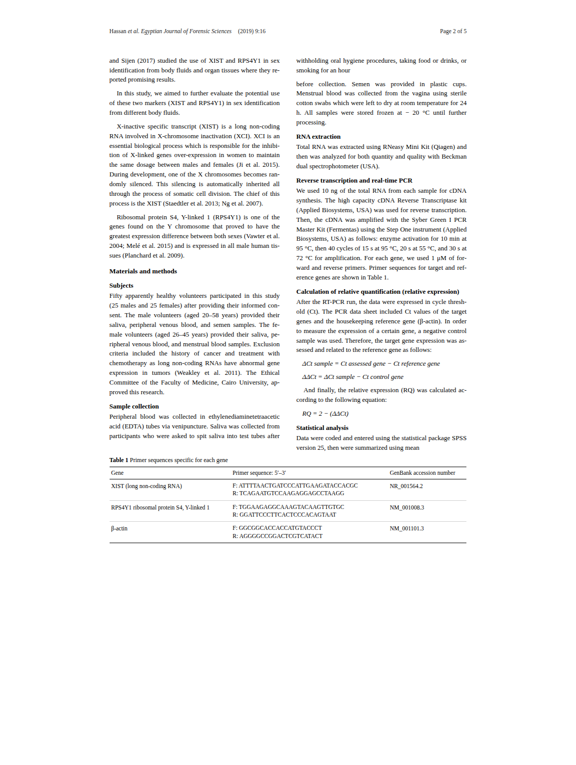Hassan et al. Egyptian Journal of Forensic Sciences (2019) 9:16 Page 2 of 5
and Sijen (2017) studied the use of XIST and RPS4Y1 in sex identification from body fluids and organ tissues where they reported promising results.
In this study, we aimed to further evaluate the potential use of these two markers (XIST and RPS4Y1) in sex identification from different body fluids.
X-inactive specific transcript (XIST) is a long non-coding RNA involved in X-chromosome inactivation (XCI). XCI is an essential biological process which is responsible for the inhibition of X-linked genes over-expression in women to maintain the same dosage between males and females (Ji et al. 2015). During development, one of the X chromosomes becomes randomly silenced. This silencing is automatically inherited all through the process of somatic cell division. The chief of this process is the XIST (Staedtler et al. 2013; Ng et al. 2007).
Ribosomal protein S4, Y-linked 1 (RPS4Y1) is one of the genes found on the Y chromosome that proved to have the greatest expression difference between both sexes (Vawter et al. 2004; Melé et al. 2015) and is expressed in all male human tissues (Planchard et al. 2009).
Materials and methods
Subjects
Fifty apparently healthy volunteers participated in this study (25 males and 25 females) after providing their informed consent. The male volunteers (aged 20–58 years) provided their saliva, peripheral venous blood, and semen samples. The female volunteers (aged 26–45 years) provided their saliva, peripheral venous blood, and menstrual blood samples. Exclusion criteria included the history of cancer and treatment with chemotherapy as long non-coding RNAs have abnormal gene expression in tumors (Weakley et al. 2011). The Ethical Committee of the Faculty of Medicine, Cairo University, approved this research.
Sample collection
Peripheral blood was collected in ethylenediaminetetraacetic acid (EDTA) tubes via venipuncture. Saliva was collected from participants who were asked to spit saliva into test tubes after withholding oral hygiene procedures, taking food or drinks, or smoking for an hour
before collection. Semen was provided in plastic cups. Menstrual blood was collected from the vagina using sterile cotton swabs which were left to dry at room temperature for 24 h. All samples were stored frozen at − 20 °C until further processing.
RNA extraction
Total RNA was extracted using RNeasy Mini Kit (Qiagen) and then was analyzed for both quantity and quality with Beckman dual spectrophotometer (USA).
Reverse transcription and real-time PCR
We used 10 ng of the total RNA from each sample for cDNA synthesis. The high capacity cDNA Reverse Transcriptase kit (Applied Biosystems, USA) was used for reverse transcription. Then, the cDNA was amplified with the Syber Green I PCR Master Kit (Fermentas) using the Step One instrument (Applied Biosystems, USA) as follows: enzyme activation for 10 min at 95 °C, then 40 cycles of 15 s at 95 °C, 20 s at 55 °C, and 30 s at 72 °C for amplification. For each gene, we used 1 μM of forward and reverse primers. Primer sequences for target and reference genes are shown in Table 1.
Calculation of relative quantification (relative expression)
After the RT-PCR run, the data were expressed in cycle threshold (Ct). The PCR data sheet included Ct values of the target genes and the housekeeping reference gene (β-actin). In order to measure the expression of a certain gene, a negative control sample was used. Therefore, the target gene expression was assessed and related to the reference gene as follows:
ΔCt sample = Ct assessed gene − Ct reference gene
ΔΔCt = ΔCt sample − Ct control gene
And finally, the relative expression (RQ) was calculated according to the following equation:
RQ = 2 − (ΔΔCt)
Statistical analysis
Data were coded and entered using the statistical package SPSS version 25, then were summarized using mean
Table 1 Primer sequences specific for each gene
| Gene | Primer sequence: 5′–3′ | GenBank accession number |
| --- | --- | --- |
| XIST (long non-coding RNA) | F: ATTTTAACTGATCCCATTGAAGATACCACGC R: TCAGAATGTCCAAGAGGAGCCTAAGG | NR_001564.2 |
| RPS4Y1 ribosomal protein S4, Y-linked 1 | F: TGGAAGAGGCAAAGTACAAGTTGTGC R: GGATTCCCTTCACTCCCACAGTAAT | NM_001008.3 |
| β-actin | F: GGCGGCACCACCATGTACCCT R: AGGGGCCGGACTCGTCATACT | NM_001101.3 |